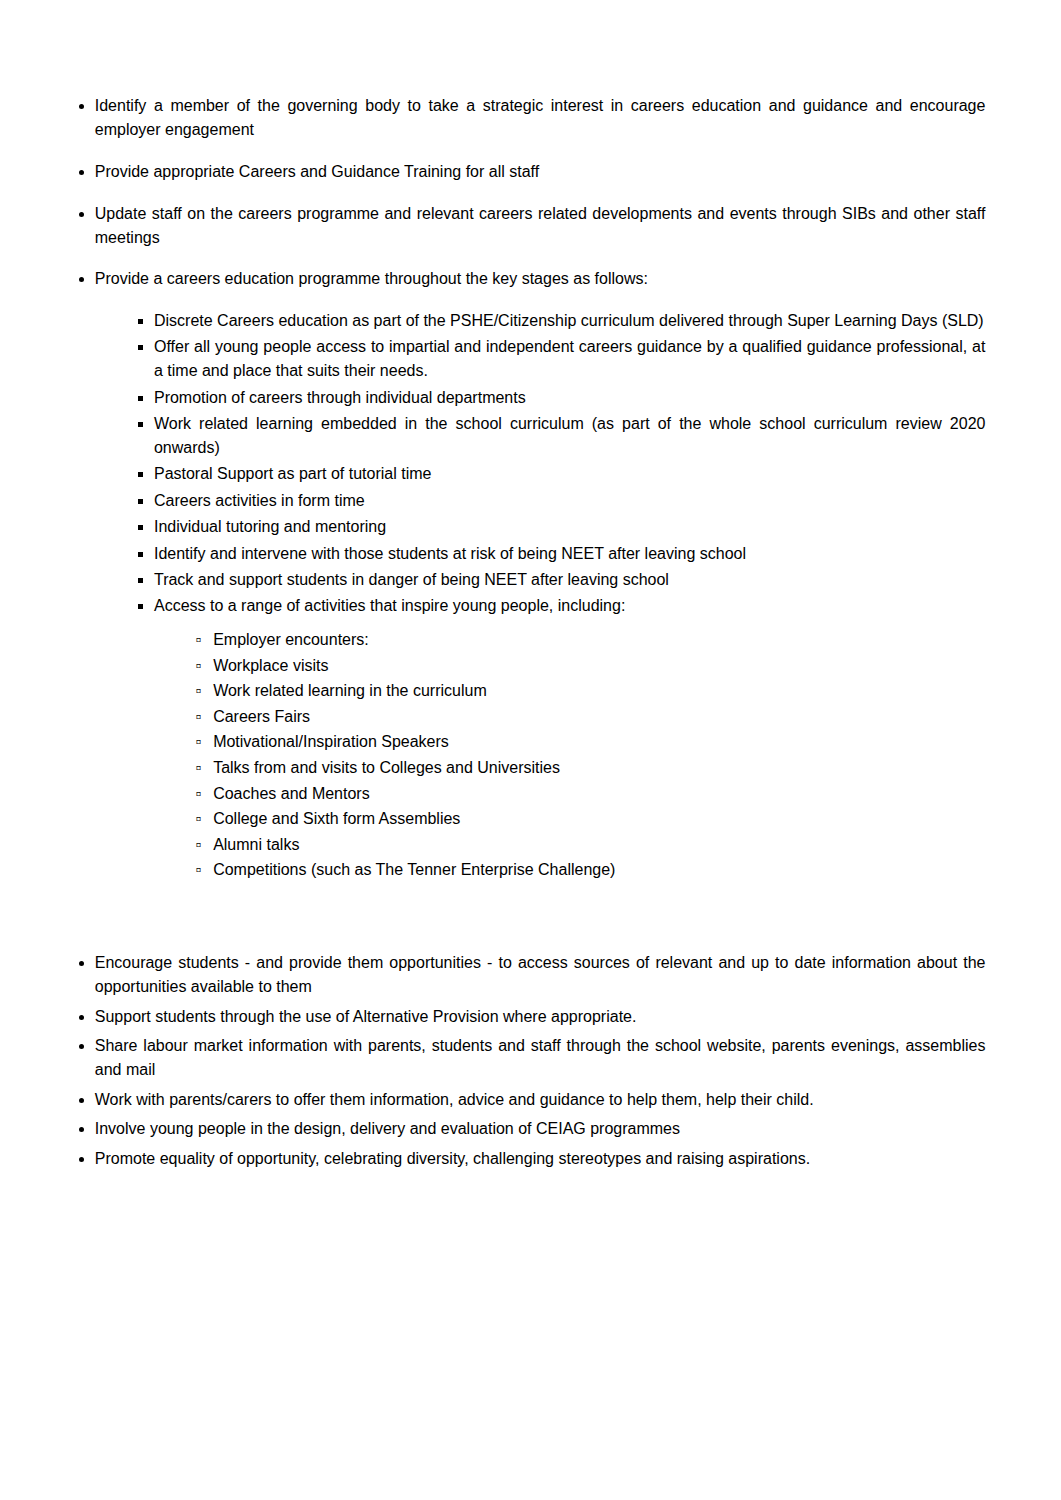Identify a member of the governing body to take a strategic interest in careers education and guidance and encourage employer engagement
Provide appropriate Careers and Guidance Training for all staff
Update staff on the careers programme and relevant careers related developments and events through SIBs and other staff meetings
Provide a careers education programme throughout the key stages as follows:
Discrete Careers education as part of the PSHE/Citizenship curriculum delivered through Super Learning Days (SLD)
Offer all young people access to impartial and independent careers guidance by a qualified guidance professional, at a time and place that suits their needs.
Promotion of careers through individual departments
Work related learning embedded in the school curriculum (as part of the whole school curriculum review 2020 onwards)
Pastoral Support as part of tutorial time
Careers activities in form time
Individual tutoring and mentoring
Identify and intervene with those students at risk of being NEET after leaving school
Track and support students in danger of being NEET after leaving school
Access to a range of activities that inspire young people, including:
Employer encounters:
Workplace visits
Work related learning in the curriculum
Careers Fairs
Motivational/Inspiration Speakers
Talks from and visits to Colleges and Universities
Coaches and Mentors
College and Sixth form Assemblies
Alumni talks
Competitions (such as The Tenner Enterprise Challenge)
Encourage students - and provide them opportunities - to access sources of relevant and up to date information about the opportunities available to them
Support students through the use of Alternative Provision where appropriate.
Share labour market information with parents, students and staff through the school website, parents evenings, assemblies and mail
Work with parents/carers to offer them information, advice and guidance to help them, help their child.
Involve young people in the design, delivery and evaluation of CEIAG programmes
Promote equality of opportunity, celebrating diversity, challenging stereotypes and raising aspirations.